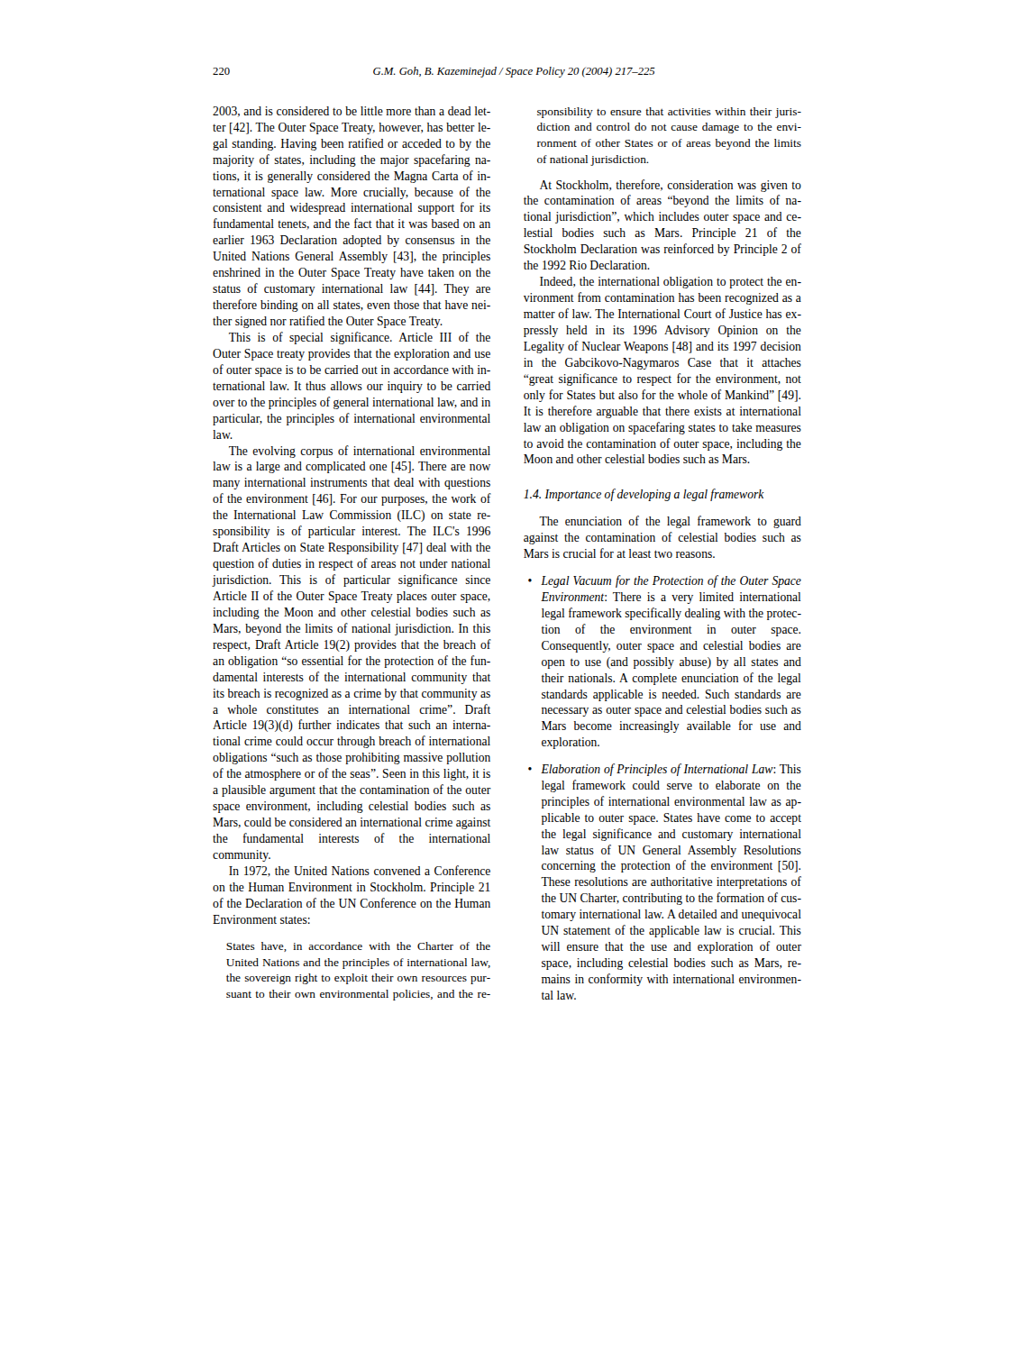220 G.M. Goh, B. Kazeminejad / Space Policy 20 (2004) 217–225
2003, and is considered to be little more than a dead letter [42]. The Outer Space Treaty, however, has better legal standing. Having been ratified or acceded to by the majority of states, including the major spacefaring nations, it is generally considered the Magna Carta of international space law. More crucially, because of the consistent and widespread international support for its fundamental tenets, and the fact that it was based on an earlier 1963 Declaration adopted by consensus in the United Nations General Assembly [43], the principles enshrined in the Outer Space Treaty have taken on the status of customary international law [44]. They are therefore binding on all states, even those that have neither signed nor ratified the Outer Space Treaty.
This is of special significance. Article III of the Outer Space treaty provides that the exploration and use of outer space is to be carried out in accordance with international law. It thus allows our inquiry to be carried over to the principles of general international law, and in particular, the principles of international environmental law.
The evolving corpus of international environmental law is a large and complicated one [45]. There are now many international instruments that deal with questions of the environment [46]. For our purposes, the work of the International Law Commission (ILC) on state responsibility is of particular interest. The ILC's 1996 Draft Articles on State Responsibility [47] deal with the question of duties in respect of areas not under national jurisdiction. This is of particular significance since Article II of the Outer Space Treaty places outer space, including the Moon and other celestial bodies such as Mars, beyond the limits of national jurisdiction. In this respect, Draft Article 19(2) provides that the breach of an obligation “so essential for the protection of the fundamental interests of the international community that its breach is recognized as a crime by that community as a whole constitutes an international crime”. Draft Article 19(3)(d) further indicates that such an international crime could occur through breach of international obligations “such as those prohibiting massive pollution of the atmosphere or of the seas”. Seen in this light, it is a plausible argument that the contamination of the outer space environment, including celestial bodies such as Mars, could be considered an international crime against the fundamental interests of the international community.
In 1972, the United Nations convened a Conference on the Human Environment in Stockholm. Principle 21 of the Declaration of the UN Conference on the Human Environment states:
States have, in accordance with the Charter of the United Nations and the principles of international law, the sovereign right to exploit their own resources pursuant to their own environmental policies, and the responsibility to ensure that activities within their jurisdiction and control do not cause damage to the environment of other States or of areas beyond the limits of national jurisdiction.
At Stockholm, therefore, consideration was given to the contamination of areas “beyond the limits of national jurisdiction”, which includes outer space and celestial bodies such as Mars. Principle 21 of the Stockholm Declaration was reinforced by Principle 2 of the 1992 Rio Declaration.
Indeed, the international obligation to protect the environment from contamination has been recognized as a matter of law. The International Court of Justice has expressly held in its 1996 Advisory Opinion on the Legality of Nuclear Weapons [48] and its 1997 decision in the Gabcikovo-Nagymaros Case that it attaches “great significance to respect for the environment, not only for States but also for the whole of Mankind” [49]. It is therefore arguable that there exists at international law an obligation on spacefaring states to take measures to avoid the contamination of outer space, including the Moon and other celestial bodies such as Mars.
1.4. Importance of developing a legal framework
The enunciation of the legal framework to guard against the contamination of celestial bodies such as Mars is crucial for at least two reasons.
Legal Vacuum for the Protection of the Outer Space Environment: There is a very limited international legal framework specifically dealing with the protection of the environment in outer space. Consequently, outer space and celestial bodies are open to use (and possibly abuse) by all states and their nationals. A complete enunciation of the legal standards applicable is needed. Such standards are necessary as outer space and celestial bodies such as Mars become increasingly available for use and exploration.
Elaboration of Principles of International Law: This legal framework could serve to elaborate on the principles of international environmental law as applicable to outer space. States have come to accept the legal significance and customary international law status of UN General Assembly Resolutions concerning the protection of the environment [50]. These resolutions are authoritative interpretations of the UN Charter, contributing to the formation of customary international law. A detailed and unequivocal UN statement of the applicable law is crucial. This will ensure that the use and exploration of outer space, including celestial bodies such as Mars, remains in conformity with international environmental law.